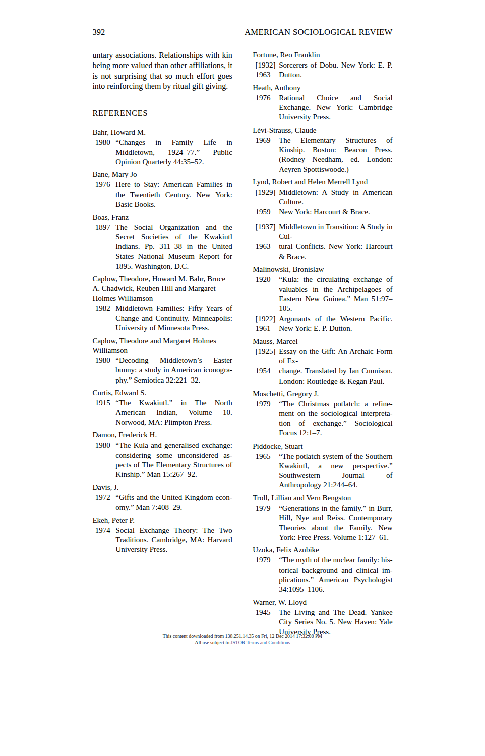392
AMERICAN SOCIOLOGICAL REVIEW
untary associations. Relationships with kin being more valued than other affiliations, it is not surprising that so much effort goes into reinforcing them by ritual gift giving.
REFERENCES
Bahr, Howard M.
1980
“Changes in Family Life in Middletown, 1924–77.” Public Opinion Quarterly 44:35–52.
Bane, Mary Jo
1976
Here to Stay: American Families in the Twentieth Century. New York: Basic Books.
Boas, Franz
1897
The Social Organization and the Secret Societies of the Kwakiutl Indians. Pp. 311–38 in the United States National Museum Report for 1895. Washington, D.C.
Caplow, Theodore, Howard M. Bahr, Bruce A. Chadwick, Reuben Hill and Margaret Holmes Williamson
1982
Middletown Families: Fifty Years of Change and Continuity. Minneapolis: University of Minnesota Press.
Caplow, Theodore and Margaret Holmes Williamson
1980
“Decoding Middletown’s Easter bunny: a study in American iconography.” Semiotica 32:221–32.
Curtis, Edward S.
1915
“The Kwakiutl.” in The North American Indian, Volume 10. Norwood, MA: Plimpton Press.
Damon, Frederick H.
1980
“The Kula and generalised exchange: considering some unconsidered aspects of The Elementary Structures of Kinship.” Man 15:267–92.
Davis, J.
1972
“Gifts and the United Kingdom economy.” Man 7:408–29.
Ekeh, Peter P.
1974
Social Exchange Theory: The Two Traditions. Cambridge, MA: Harvard University Press.
Fortune, Reo Franklin
[1932]
1963
Sorcerers of Dobu. New York: E. P. Dutton.
Heath, Anthony
1976
Rational Choice and Social Exchange. New York: Cambridge University Press.
Lévi-Strauss, Claude
1969
The Elementary Structures of Kinship. Boston: Beacon Press. (Rodney Needham, ed. London: Aeyren Spottiswoode.)
Lynd, Robert and Helen Merrell Lynd
[1929]
Middletown: A Study in American Culture.
1959
New York: Harcourt & Brace.
[1937]
Middletown in Transition: A Study in Cul-
1963
tural Conflicts. New York: Harcourt & Brace.
Malinowski, Bronislaw
1920
“Kula: the circulating exchange of valuables in the Archipelagoes of Eastern New Guinea.” Man 51:97–105.
[1922]
1961
Argonauts of the Western Pacific. New York: E. P. Dutton.
Mauss, Marcel
[1925]
Essay on the Gift: An Archaic Form of Ex-
1954
change. Translated by Ian Cunnison. London: Routledge & Kegan Paul.
Moschetti, Gregory J.
1979
“The Christmas potlatch: a refinement on the sociological interpretation of exchange.” Sociological Focus 12:1–7.
Piddocke, Stuart
1965
“The potlatch system of the Southern Kwakiutl, a new perspective.” Southwestern Journal of Anthropology 21:244–64.
Troll, Lillian and Vern Bengston
1979
“Generations in the family.” in Burr, Hill, Nye and Reiss. Contemporary Theories about the Family. New York: Free Press. Volume 1:127–61.
Uzoka, Felix Azubike
1979
“The myth of the nuclear family: historical background and clinical implications.” American Psychologist 34:1095–1106.
Warner, W. Lloyd
1945
The Living and The Dead. Yankee City Series No. 5. New Haven: Yale University Press.
This content downloaded from 138.251.14.35 on Fri, 12 Dec 2014 17:32:08 PM
All use subject to JSTOR Terms and Conditions